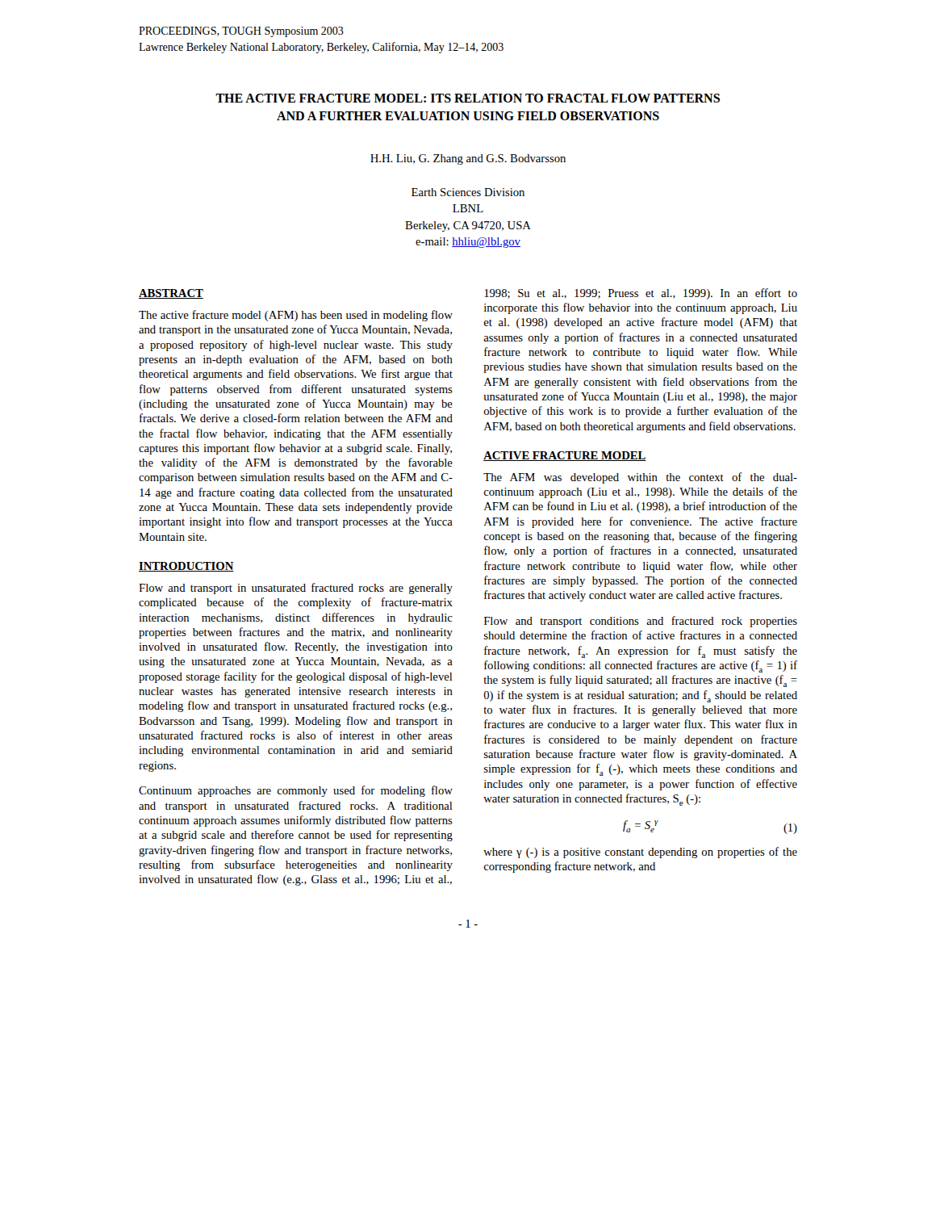PROCEEDINGS, TOUGH Symposium 2003
Lawrence Berkeley National Laboratory, Berkeley, California, May 12–14, 2003
The Active Fracture Model: Its Relation to Fractal Flow Patterns
and a Further Evaluation Using Field Observations
H.H. Liu, G. Zhang and G.S. Bodvarsson
Earth Sciences Division
LBNL
Berkeley, CA 94720, USA
e-mail: hhliu@lbl.gov
Abstract
The active fracture model (AFM) has been used in modeling flow and transport in the unsaturated zone of Yucca Mountain, Nevada, a proposed repository of high-level nuclear waste. This study presents an in-depth evaluation of the AFM, based on both theoretical arguments and field observations. We first argue that flow patterns observed from different unsaturated systems (including the unsaturated zone of Yucca Mountain) may be fractals. We derive a closed-form relation between the AFM and the fractal flow behavior, indicating that the AFM essentially captures this important flow behavior at a subgrid scale. Finally, the validity of the AFM is demonstrated by the favorable comparison between simulation results based on the AFM and C-14 age and fracture coating data collected from the unsaturated zone at Yucca Mountain. These data sets independently provide important insight into flow and transport processes at the Yucca Mountain site.
Introduction
Flow and transport in unsaturated fractured rocks are generally complicated because of the complexity of fracture-matrix interaction mechanisms, distinct differences in hydraulic properties between fractures and the matrix, and nonlinearity involved in unsaturated flow. Recently, the investigation into using the unsaturated zone at Yucca Mountain, Nevada, as a proposed storage facility for the geological disposal of high-level nuclear wastes has generated intensive research interests in modeling flow and transport in unsaturated fractured rocks (e.g., Bodvarsson and Tsang, 1999). Modeling flow and transport in unsaturated fractured rocks is also of interest in other areas including environmental contamination in arid and semiarid regions.
Continuum approaches are commonly used for modeling flow and transport in unsaturated fractured rocks. A traditional continuum approach assumes uniformly distributed flow patterns at a subgrid scale and therefore cannot be used for representing gravity-driven fingering flow and transport in fracture networks, resulting from subsurface heterogeneities and nonlinearity involved in unsaturated flow (e.g., Glass et al., 1996; Liu et al., 1998; Su et al., 1999; Pruess et al., 1999). In an effort to incorporate this flow behavior into the continuum approach, Liu et al. (1998) developed an active fracture model (AFM) that assumes only a portion of fractures in a connected unsaturated fracture network to contribute to liquid water flow. While previous studies have shown that simulation results based on the AFM are generally consistent with field observations from the unsaturated zone of Yucca Mountain (Liu et al., 1998), the major objective of this work is to provide a further evaluation of the AFM, based on both theoretical arguments and field observations.
Active Fracture Model
The AFM was developed within the context of the dual-continuum approach (Liu et al., 1998). While the details of the AFM can be found in Liu et al. (1998), a brief introduction of the AFM is provided here for convenience. The active fracture concept is based on the reasoning that, because of the fingering flow, only a portion of fractures in a connected, unsaturated fracture network contribute to liquid water flow, while other fractures are simply bypassed. The portion of the connected fractures that actively conduct water are called active fractures.
Flow and transport conditions and fractured rock properties should determine the fraction of active fractures in a connected fracture network, fa. An expression for fa must satisfy the following conditions: all connected fractures are active (fa = 1) if the system is fully liquid saturated; all fractures are inactive (fa = 0) if the system is at residual saturation; and fa should be related to water flux in fractures. It is generally believed that more fractures are conducive to a larger water flux. This water flux in fractures is considered to be mainly dependent on fracture saturation because fracture water flow is gravity-dominated. A simple expression for fa (-), which meets these conditions and includes only one parameter, is a power function of effective water saturation in connected fractures, Se (-):
fa = Seγ (1)
where γ (-) is a positive constant depending on properties of the corresponding fracture network, and
- 1 -